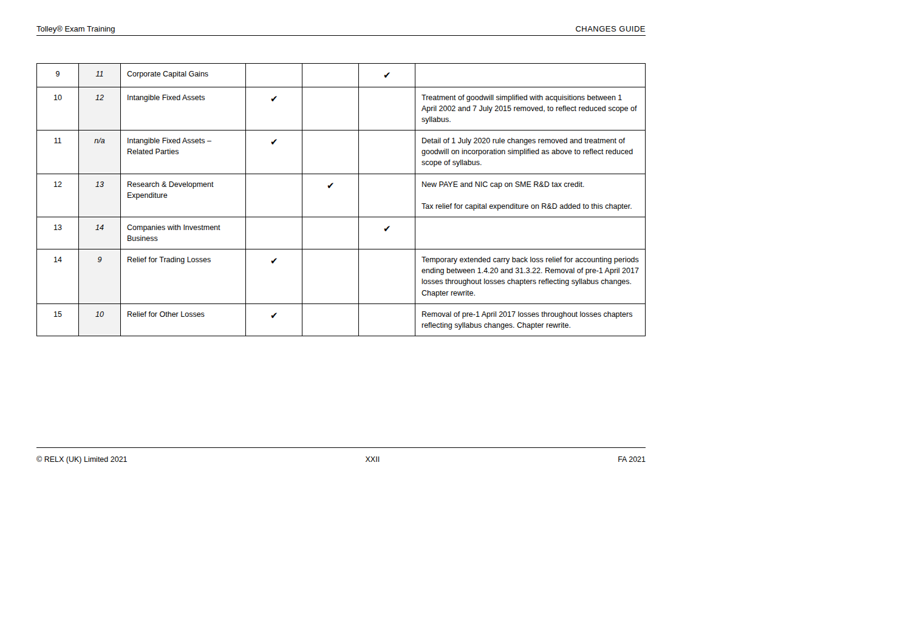Tolley® Exam Training
CHANGES GUIDE
| 9 | 11 | Corporate Capital Gains | | | ✔ | |
| 10 | 12 | Intangible Fixed Assets | ✔ | | | Treatment of goodwill simplified with acquisitions between 1 April 2002 and 7 July 2015 removed, to reflect reduced scope of syllabus. |
| 11 | n/a | Intangible Fixed Assets – Related Parties | ✔ | | | Detail of 1 July 2020 rule changes removed and treatment of goodwill on incorporation simplified as above to reflect reduced scope of syllabus. |
| 12 | 13 | Research & Development Expenditure | | ✔ | | New PAYE and NIC cap on SME R&D tax credit. Tax relief for capital expenditure on R&D added to this chapter. |
| 13 | 14 | Companies with Investment Business | | | ✔ | |
| 14 | 9 | Relief for Trading Losses | ✔ | | | Temporary extended carry back loss relief for accounting periods ending between 1.4.20 and 31.3.22. Removal of pre-1 April 2017 losses throughout losses chapters reflecting syllabus changes. Chapter rewrite. |
| 15 | 10 | Relief for Other Losses | ✔ | | | Removal of pre-1 April 2017 losses throughout losses chapters reflecting syllabus changes. Chapter rewrite. |
© RELX (UK) Limited 2021
XXII
FA 2021